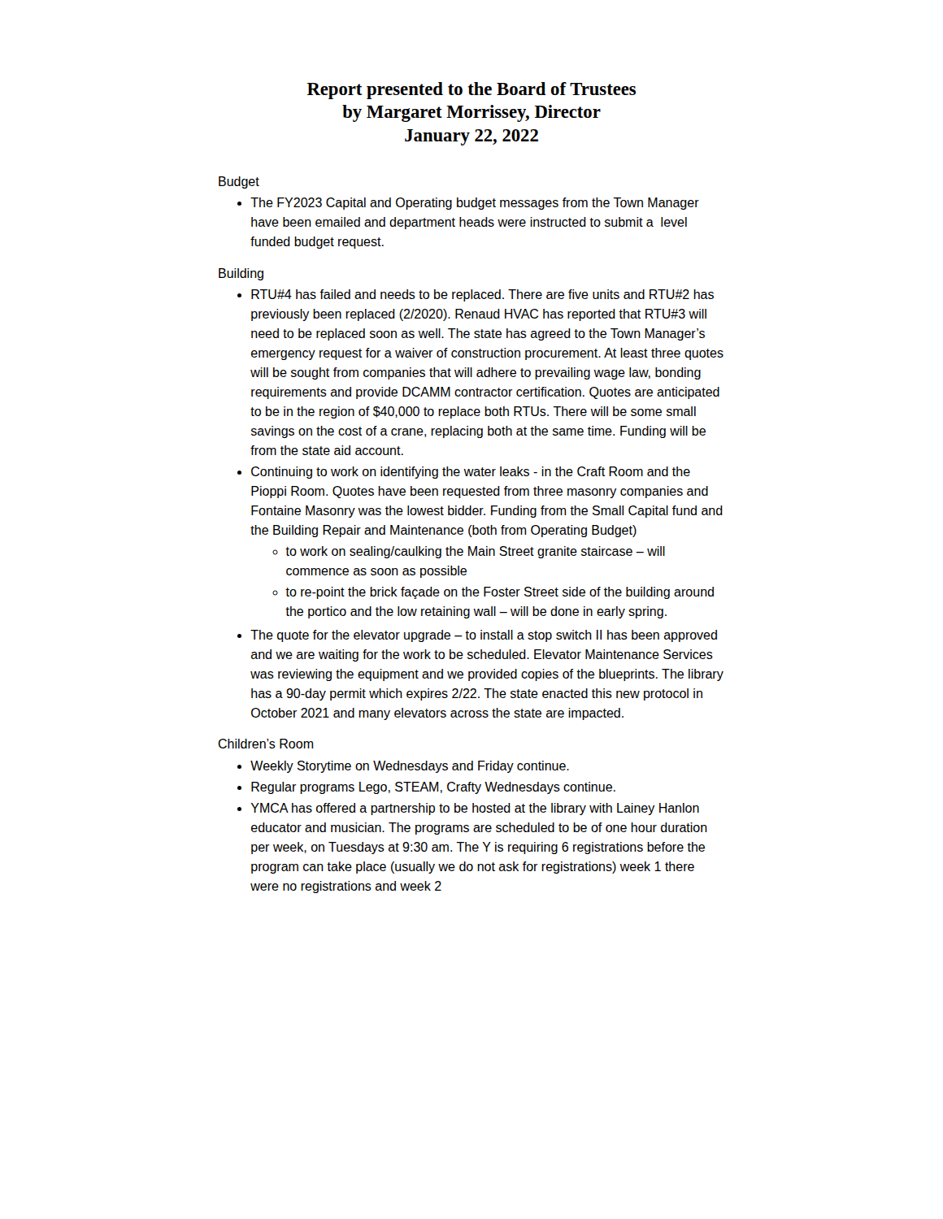Report presented to the Board of Trustees by Margaret Morrissey, Director January 22, 2022
Budget
The FY2023 Capital and Operating budget messages from the Town Manager have been emailed and department heads were instructed to submit a level funded budget request.
Building
RTU#4 has failed and needs to be replaced. There are five units and RTU#2 has previously been replaced (2/2020). Renaud HVAC has reported that RTU#3 will need to be replaced soon as well. The state has agreed to the Town Manager’s emergency request for a waiver of construction procurement. At least three quotes will be sought from companies that will adhere to prevailing wage law, bonding requirements and provide DCAMM contractor certification. Quotes are anticipated to be in the region of $40,000 to replace both RTUs. There will be some small savings on the cost of a crane, replacing both at the same time. Funding will be from the state aid account.
Continuing to work on identifying the water leaks - in the Craft Room and the Pioppi Room. Quotes have been requested from three masonry companies and Fontaine Masonry was the lowest bidder. Funding from the Small Capital fund and the Building Repair and Maintenance (both from Operating Budget)
to work on sealing/caulking the Main Street granite staircase – will commence as soon as possible
to re-point the brick façade on the Foster Street side of the building around the portico and the low retaining wall – will be done in early spring.
The quote for the elevator upgrade – to install a stop switch II has been approved and we are waiting for the work to be scheduled. Elevator Maintenance Services was reviewing the equipment and we provided copies of the blueprints. The library has a 90-day permit which expires 2/22. The state enacted this new protocol in October 2021 and many elevators across the state are impacted.
Children’s Room
Weekly Storytime on Wednesdays and Friday continue.
Regular programs Lego, STEAM, Crafty Wednesdays continue.
YMCA has offered a partnership to be hosted at the library with Lainey Hanlon educator and musician. The programs are scheduled to be of one hour duration per week, on Tuesdays at 9:30 am. The Y is requiring 6 registrations before the program can take place (usually we do not ask for registrations) week 1 there were no registrations and week 2